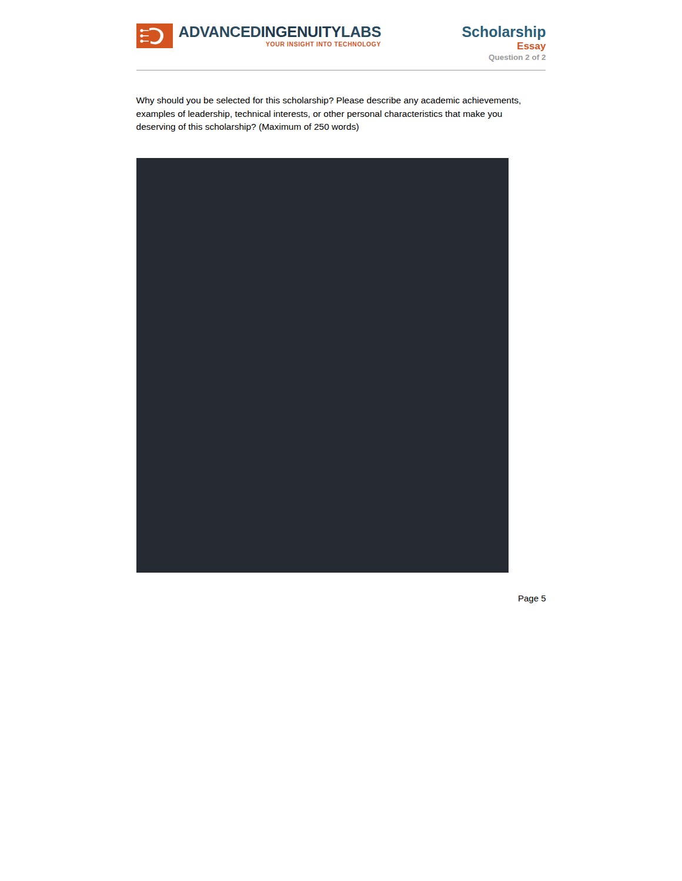ADVANCED INGENUITY LABS
YOUR INSIGHT INTO TECHNOLOGY
Scholarship
Essay
Question 2 of 2
Why should you be selected for this scholarship? Please describe any academic achievements, examples of leadership, technical interests, or other personal characteristics that make you deserving of this scholarship? (Maximum of 250 words)
Page 5